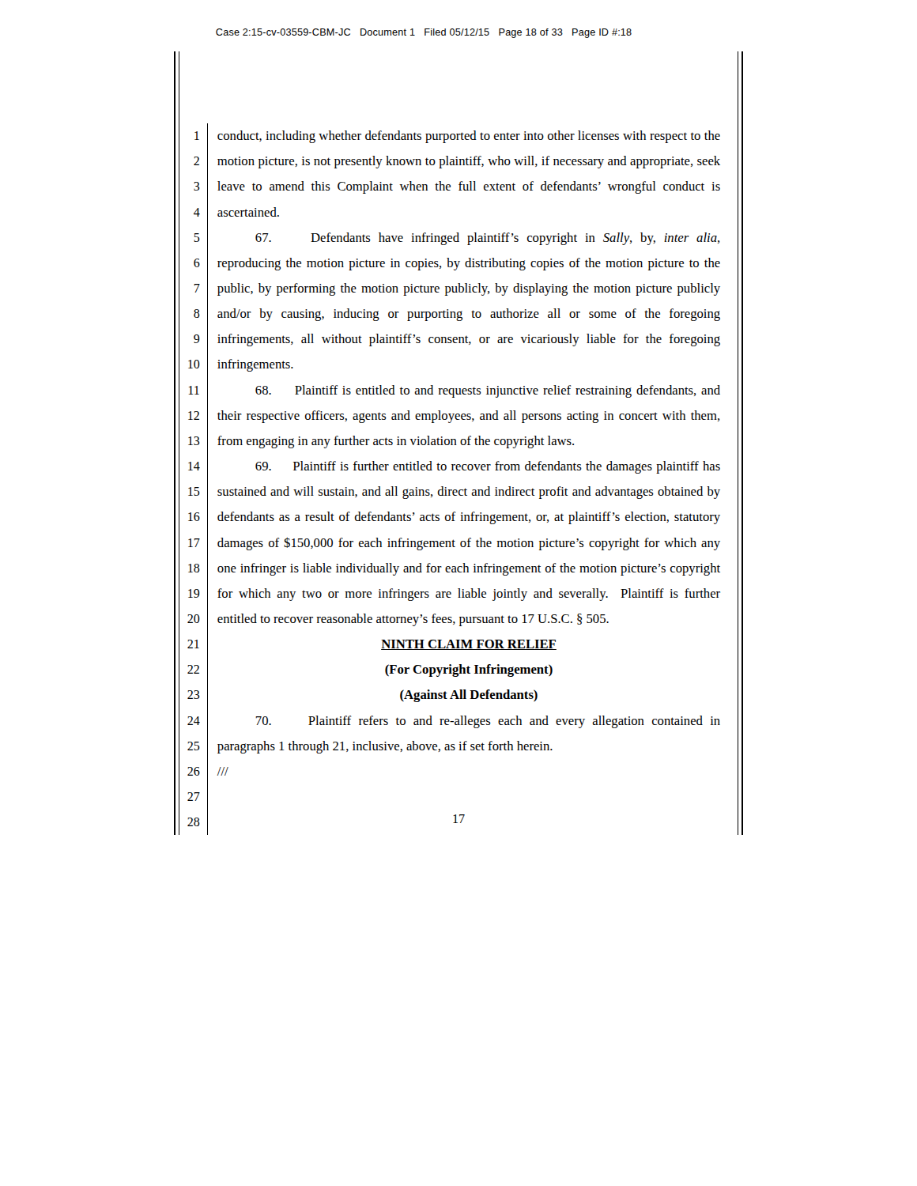Case 2:15-cv-03559-CBM-JC Document 1 Filed 05/12/15 Page 18 of 33 Page ID #:18
1
2
3
4
5
6
7
8
9
10
11
12
13
14
15
16
17
18
19
20
21
22
23
24
25
26
27
28
conduct, including whether defendants purported to enter into other licenses with respect to the motion picture, is not presently known to plaintiff, who will, if necessary and appropriate, seek leave to amend this Complaint when the full extent of defendants’ wrongful conduct is ascertained.
67. Defendants have infringed plaintiff’s copyright in Sally, by, inter alia, reproducing the motion picture in copies, by distributing copies of the motion picture to the public, by performing the motion picture publicly, by displaying the motion picture publicly and/or by causing, inducing or purporting to authorize all or some of the foregoing infringements, all without plaintiff’s consent, or are vicariously liable for the foregoing infringements.
68. Plaintiff is entitled to and requests injunctive relief restraining defendants, and their respective officers, agents and employees, and all persons acting in concert with them, from engaging in any further acts in violation of the copyright laws.
69. Plaintiff is further entitled to recover from defendants the damages plaintiff has sustained and will sustain, and all gains, direct and indirect profit and advantages obtained by defendants as a result of defendants’ acts of infringement, or, at plaintiff’s election, statutory damages of $150,000 for each infringement of the motion picture’s copyright for which any one infringer is liable individually and for each infringement of the motion picture’s copyright for which any two or more infringers are liable jointly and severally. Plaintiff is further entitled to recover reasonable attorney’s fees, pursuant to 17 U.S.C. § 505.
NINTH CLAIM FOR RELIEF
(For Copyright Infringement)
(Against All Defendants)
70. Plaintiff refers to and re-alleges each and every allegation contained in paragraphs 1 through 21, inclusive, above, as if set forth herein.
///
17